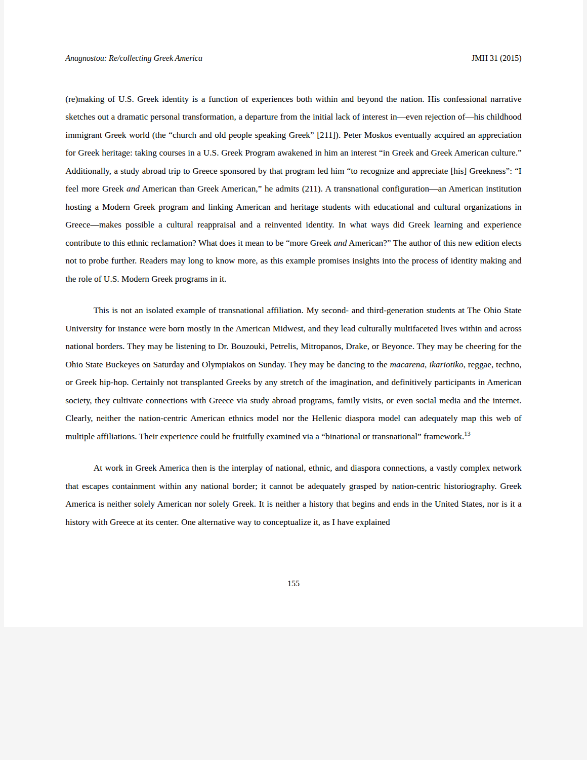Anagnostou: Re/collecting Greek America JMH 31 (2015)
(re)making of U.S. Greek identity is a function of experiences both within and beyond the nation. His confessional narrative sketches out a dramatic personal transformation, a departure from the initial lack of interest in—even rejection of—his childhood immigrant Greek world (the “church and old people speaking Greek” [211]). Peter Moskos eventually acquired an appreciation for Greek heritage: taking courses in a U.S. Greek Program awakened in him an interest “in Greek and Greek American culture.” Additionally, a study abroad trip to Greece sponsored by that program led him “to recognize and appreciate [his] Greekness”: “I feel more Greek and American than Greek American,” he admits (211). A transnational configuration—an American institution hosting a Modern Greek program and linking American and heritage students with educational and cultural organizations in Greece—makes possible a cultural reappraisal and a reinvented identity. In what ways did Greek learning and experience contribute to this ethnic reclamation? What does it mean to be “more Greek and American?” The author of this new edition elects not to probe further. Readers may long to know more, as this example promises insights into the process of identity making and the role of U.S. Modern Greek programs in it.
This is not an isolated example of transnational affiliation. My second- and third-generation students at The Ohio State University for instance were born mostly in the American Midwest, and they lead culturally multifaceted lives within and across national borders. They may be listening to Dr. Bouzouki, Petrelis, Mitropanos, Drake, or Beyonce. They may be cheering for the Ohio State Buckeyes on Saturday and Olympiakos on Sunday. They may be dancing to the macarena, ikariotiko, reggae, techno, or Greek hip-hop. Certainly not transplanted Greeks by any stretch of the imagination, and definitively participants in American society, they cultivate connections with Greece via study abroad programs, family visits, or even social media and the internet. Clearly, neither the nation-centric American ethnics model nor the Hellenic diaspora model can adequately map this web of multiple affiliations. Their experience could be fruitfully examined via a “binational or transnational” framework.13
At work in Greek America then is the interplay of national, ethnic, and diaspora connections, a vastly complex network that escapes containment within any national border; it cannot be adequately grasped by nation-centric historiography. Greek America is neither solely American nor solely Greek. It is neither a history that begins and ends in the United States, nor is it a history with Greece at its center. One alternative way to conceptualize it, as I have explained
155